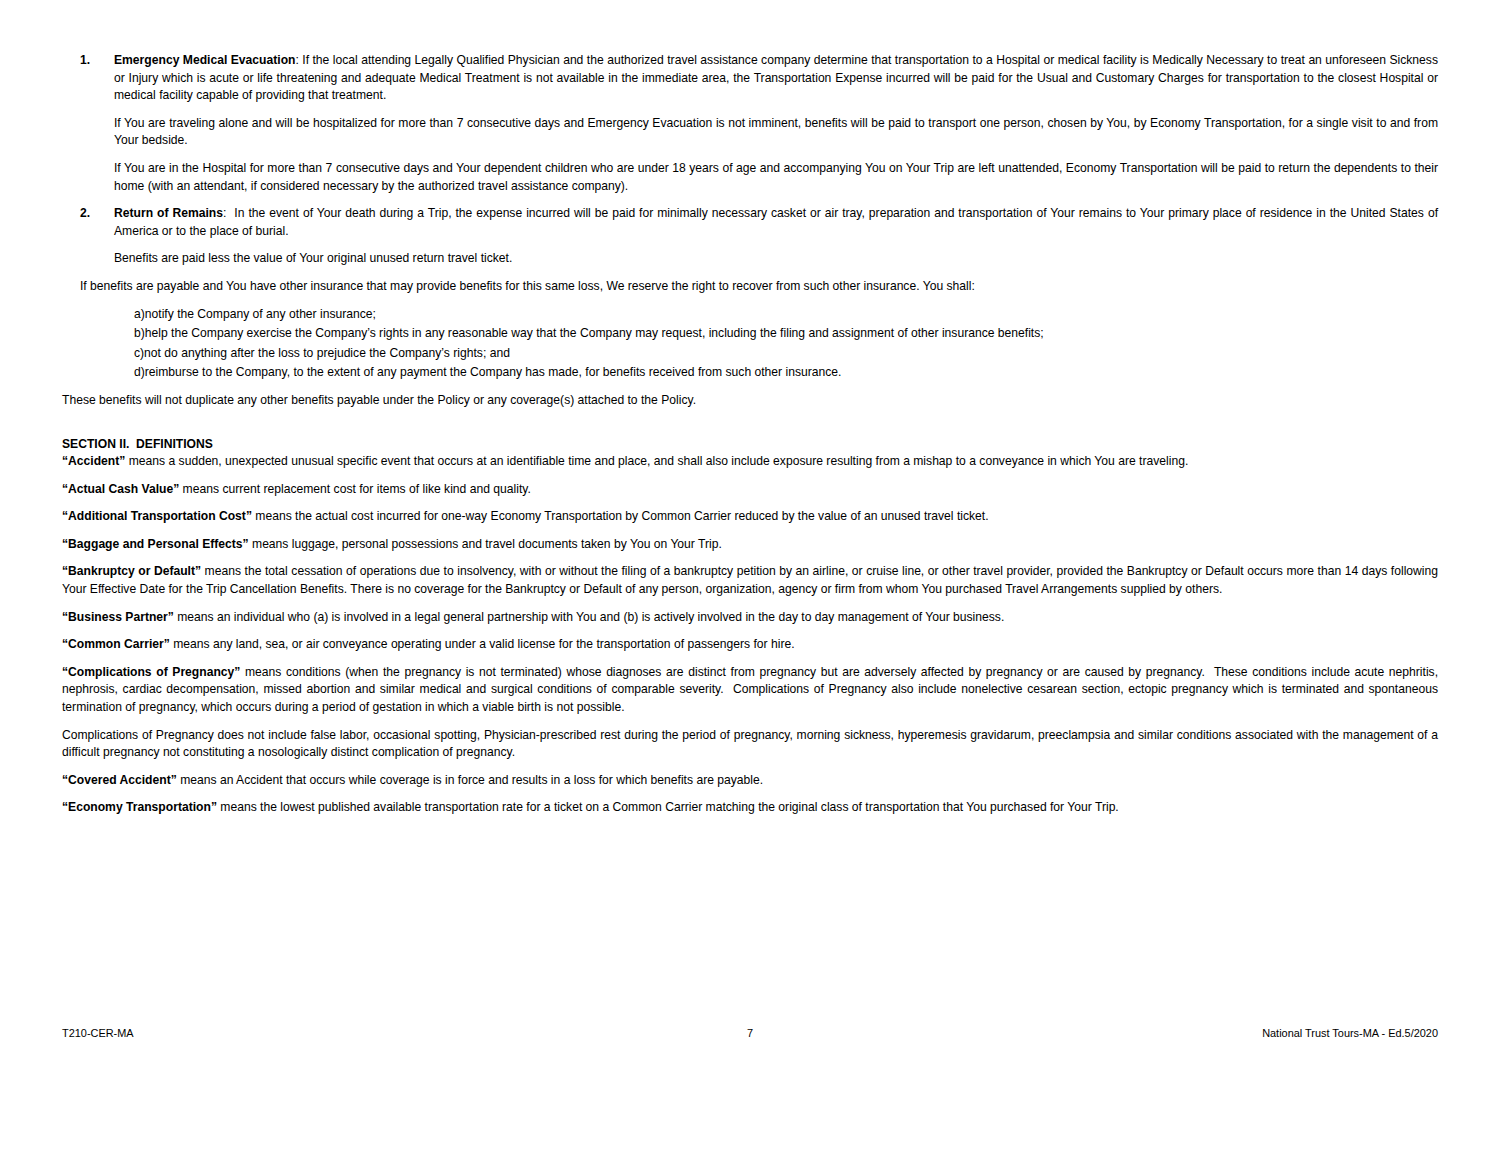1.
Emergency Medical Evacuation: If the local attending Legally Qualified Physician and the authorized travel assistance company determine that transportation to a Hospital or medical facility is Medically Necessary to treat an unforeseen Sickness or Injury which is acute or life threatening and adequate Medical Treatment is not available in the immediate area, the Transportation Expense incurred will be paid for the Usual and Customary Charges for transportation to the closest Hospital or medical facility capable of providing that treatment.
If You are traveling alone and will be hospitalized for more than 7 consecutive days and Emergency Evacuation is not imminent, benefits will be paid to transport one person, chosen by You, by Economy Transportation, for a single visit to and from Your bedside.
If You are in the Hospital for more than 7 consecutive days and Your dependent children who are under 18 years of age and accompanying You on Your Trip are left unattended, Economy Transportation will be paid to return the dependents to their home (with an attendant, if considered necessary by the authorized travel assistance company).
2.
Return of Remains: In the event of Your death during a Trip, the expense incurred will be paid for minimally necessary casket or air tray, preparation and transportation of Your remains to Your primary place of residence in the United States of America or to the place of burial.
Benefits are paid less the value of Your original unused return travel ticket.
If benefits are payable and You have other insurance that may provide benefits for this same loss, We reserve the right to recover from such other insurance. You shall:
a) notify the Company of any other insurance;
b) help the Company exercise the Company’s rights in any reasonable way that the Company may request, including the filing and assignment of other insurance benefits;
c) not do anything after the loss to prejudice the Company’s rights; and
d) reimburse to the Company, to the extent of any payment the Company has made, for benefits received from such other insurance.
These benefits will not duplicate any other benefits payable under the Policy or any coverage(s) attached to the Policy.
SECTION II. DEFINITIONS
“Accident” means a sudden, unexpected unusual specific event that occurs at an identifiable time and place, and shall also include exposure resulting from a mishap to a conveyance in which You are traveling.
“Actual Cash Value” means current replacement cost for items of like kind and quality.
“Additional Transportation Cost” means the actual cost incurred for one-way Economy Transportation by Common Carrier reduced by the value of an unused travel ticket.
“Baggage and Personal Effects” means luggage, personal possessions and travel documents taken by You on Your Trip.
“Bankruptcy or Default” means the total cessation of operations due to insolvency, with or without the filing of a bankruptcy petition by an airline, or cruise line, or other travel provider, provided the Bankruptcy or Default occurs more than 14 days following Your Effective Date for the Trip Cancellation Benefits. There is no coverage for the Bankruptcy or Default of any person, organization, agency or firm from whom You purchased Travel Arrangements supplied by others.
“Business Partner” means an individual who (a) is involved in a legal general partnership with You and (b) is actively involved in the day to day management of Your business.
“Common Carrier” means any land, sea, or air conveyance operating under a valid license for the transportation of passengers for hire.
“Complications of Pregnancy” means conditions (when the pregnancy is not terminated) whose diagnoses are distinct from pregnancy but are adversely affected by pregnancy or are caused by pregnancy. These conditions include acute nephritis, nephrosis, cardiac decompensation, missed abortion and similar medical and surgical conditions of comparable severity. Complications of Pregnancy also include nonelective cesarean section, ectopic pregnancy which is terminated and spontaneous termination of pregnancy, which occurs during a period of gestation in which a viable birth is not possible.
Complications of Pregnancy does not include false labor, occasional spotting, Physician-prescribed rest during the period of pregnancy, morning sickness, hyperemesis gravidarum, preeclampsia and similar conditions associated with the management of a difficult pregnancy not constituting a nosologically distinct complication of pregnancy.
“Covered Accident” means an Accident that occurs while coverage is in force and results in a loss for which benefits are payable.
“Economy Transportation” means the lowest published available transportation rate for a ticket on a Common Carrier matching the original class of transportation that You purchased for Your Trip.
T210-CER-MA
7
National Trust Tours-MA - Ed.5/2020